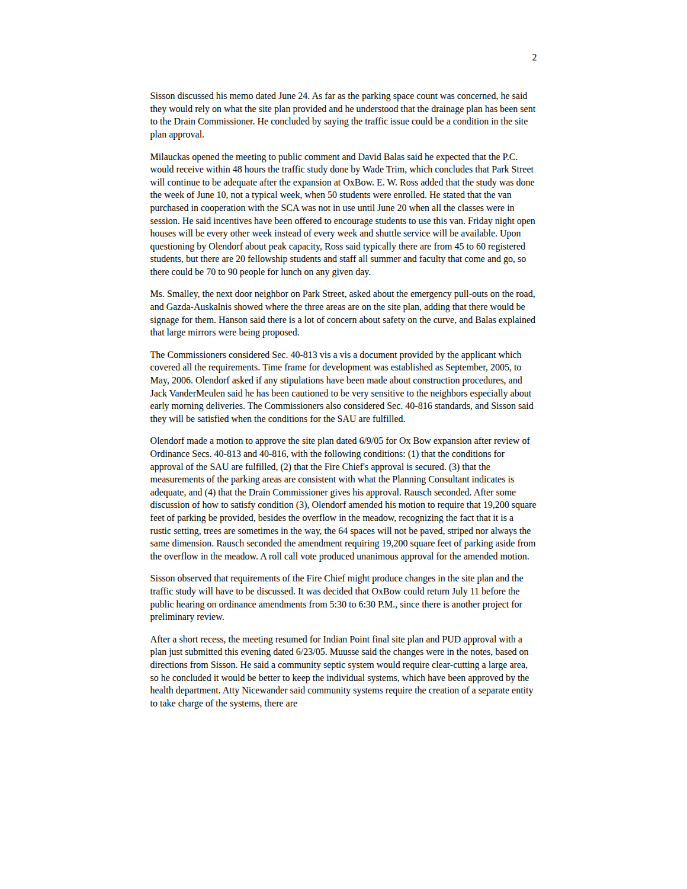2
Sisson discussed his memo dated June 24. As far as the parking space count was concerned, he said they would rely on what the site plan provided and he understood that the drainage plan has been sent to the Drain Commissioner. He concluded by saying the traffic issue could be a condition in the site plan approval.
Milauckas opened the meeting to public comment and David Balas said he expected that the P.C. would receive within 48 hours the traffic study done by Wade Trim, which concludes that Park Street will continue to be adequate after the expansion at OxBow. E. W. Ross added that the study was done the week of June 10, not a typical week, when 50 students were enrolled. He stated that the van purchased in cooperation with the SCA was not in use until June 20 when all the classes were in session. He said incentives have been offered to encourage students to use this van. Friday night open houses will be every other week instead of every week and shuttle service will be available. Upon questioning by Olendorf about peak capacity, Ross said typically there are from 45 to 60 registered students, but there are 20 fellowship students and staff all summer and faculty that come and go, so there could be 70 to 90 people for lunch on any given day.
Ms. Smalley, the next door neighbor on Park Street, asked about the emergency pull-outs on the road, and Gazda-Auskalnis showed where the three areas are on the site plan, adding that there would be signage for them. Hanson said there is a lot of concern about safety on the curve, and Balas explained that large mirrors were being proposed.
The Commissioners considered Sec. 40-813 vis a vis a document provided by the applicant which covered all the requirements. Time frame for development was established as September, 2005, to May, 2006. Olendorf asked if any stipulations have been made about construction procedures, and Jack VanderMeulen said he has been cautioned to be very sensitive to the neighbors especially about early morning deliveries. The Commissioners also considered Sec. 40-816 standards, and Sisson said they will be satisfied when the conditions for the SAU are fulfilled.
Olendorf made a motion to approve the site plan dated 6/9/05 for Ox Bow expansion after review of Ordinance Secs. 40-813 and 40-816, with the following conditions: (1) that the conditions for approval of the SAU are fulfilled, (2) that the Fire Chief's approval is secured. (3) that the measurements of the parking areas are consistent with what the Planning Consultant indicates is adequate, and (4) that the Drain Commissioner gives his approval. Rausch seconded. After some discussion of how to satisfy condition (3), Olendorf amended his motion to require that 19,200 square feet of parking be provided, besides the overflow in the meadow, recognizing the fact that it is a rustic setting, trees are sometimes in the way, the 64 spaces will not be paved, striped nor always the same dimension. Rausch seconded the amendment requiring 19,200 square feet of parking aside from the overflow in the meadow. A roll call vote produced unanimous approval for the amended motion.
Sisson observed that requirements of the Fire Chief might produce changes in the site plan and the traffic study will have to be discussed. It was decided that OxBow could return July 11 before the public hearing on ordinance amendments from 5:30 to 6:30 P.M., since there is another project for preliminary review.
After a short recess, the meeting resumed for Indian Point final site plan and PUD approval with a plan just submitted this evening dated 6/23/05. Muusse said the changes were in the notes, based on directions from Sisson. He said a community septic system would require clear-cutting a large area, so he concluded it would be better to keep the individual systems, which have been approved by the health department. Atty Nicewander said community systems require the creation of a separate entity to take charge of the systems, there are